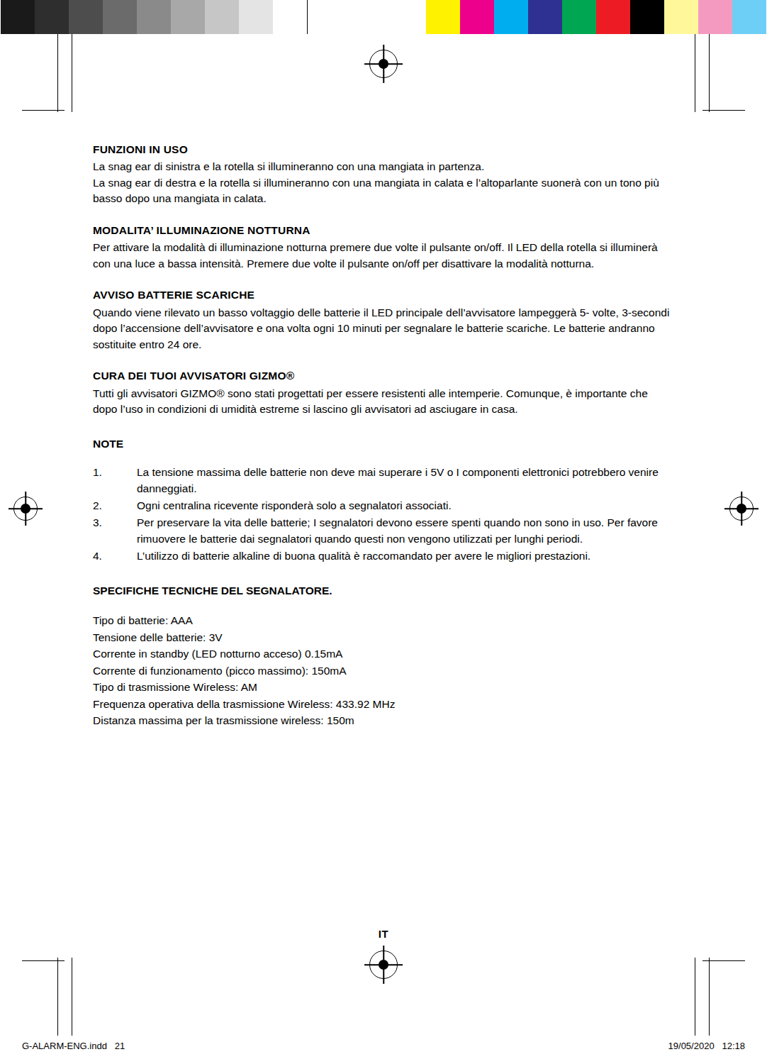FUNZIONI IN USO
La snag ear di sinistra e la rotella si illumineranno con una mangiata in partenza.
La snag ear di destra e la rotella si illumineranno con una mangiata in calata e l’altoparlante suonerà con un tono più basso dopo una mangiata in calata.
MODALITA’ ILLUMINAZIONE NOTTURNA
Per attivare la modalità di illuminazione notturna premere due volte il pulsante on/off. Il LED della rotella si illuminerà con una luce a bassa intensità. Premere due volte il pulsante on/off per disattivare la modalità notturna.
AVVISO BATTERIE SCARICHE
Quando viene rilevato un basso voltaggio delle batterie il LED principale dell’avvisatore lampeggerà 5- volte, 3-secondi dopo l’accensione dell’avvisatore e ona volta ogni 10 minuti per segnalare le batterie scariche. Le batterie andranno sostituite entro 24 ore.
CURA DEI TUOI AVVISATORI GIZMO®
Tutti gli avvisatori GIZMO® sono stati progettati per essere resistenti alle intemperie. Comunque, è importante che dopo l’uso in condizioni di umidità estreme si lascino gli avvisatori ad asciugare in casa.
NOTE
1. La tensione massima delle batterie non deve mai superare i 5V o I componenti elettronici potrebbero venire danneggiati.
2. Ogni centralina ricevente risponderà solo a segnalatori associati.
3. Per preservare la vita delle batterie; I segnalatori devono essere spenti quando non sono in uso. Per favore rimuovere le batterie dai segnalatori quando questi non vengono utilizzati per lunghi periodi.
4. L’utilizzo di batterie alkaline di buona qualità è raccomandato per avere le migliori prestazioni.
SPECIFICHE TECNICHE DEL SEGNALATORE.
Tipo di batterie: AAA
Tensione delle batterie: 3V
Corrente in standby (LED notturno acceso) 0.15mA
Corrente di funzionamento (picco massimo): 150mA
Tipo di trasmissione Wireless: AM
Frequenza operativa della trasmissione Wireless: 433.92 MHz
Distanza massima per la trasmissione wireless: 150m
IT
G-ALARM-ENG.indd 21
19/05/2020 12:18